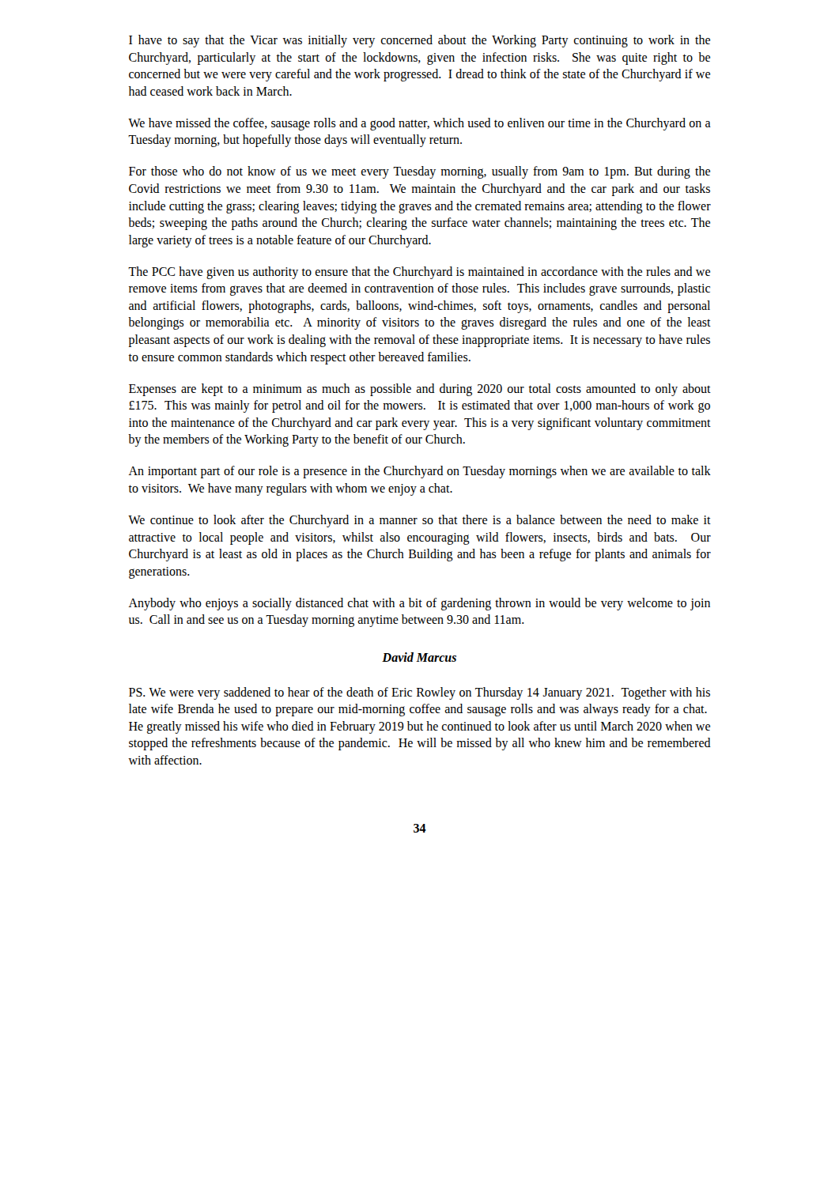I have to say that the Vicar was initially very concerned about the Working Party continuing to work in the Churchyard, particularly at the start of the lockdowns, given the infection risks. She was quite right to be concerned but we were very careful and the work progressed. I dread to think of the state of the Churchyard if we had ceased work back in March.
We have missed the coffee, sausage rolls and a good natter, which used to enliven our time in the Churchyard on a Tuesday morning, but hopefully those days will eventually return.
For those who do not know of us we meet every Tuesday morning, usually from 9am to 1pm. But during the Covid restrictions we meet from 9.30 to 11am. We maintain the Churchyard and the car park and our tasks include cutting the grass; clearing leaves; tidying the graves and the cremated remains area; attending to the flower beds; sweeping the paths around the Church; clearing the surface water channels; maintaining the trees etc. The large variety of trees is a notable feature of our Churchyard.
The PCC have given us authority to ensure that the Churchyard is maintained in accordance with the rules and we remove items from graves that are deemed in contravention of those rules. This includes grave surrounds, plastic and artificial flowers, photographs, cards, balloons, wind-chimes, soft toys, ornaments, candles and personal belongings or memorabilia etc. A minority of visitors to the graves disregard the rules and one of the least pleasant aspects of our work is dealing with the removal of these inappropriate items. It is necessary to have rules to ensure common standards which respect other bereaved families.
Expenses are kept to a minimum as much as possible and during 2020 our total costs amounted to only about £175. This was mainly for petrol and oil for the mowers. It is estimated that over 1,000 man-hours of work go into the maintenance of the Churchyard and car park every year. This is a very significant voluntary commitment by the members of the Working Party to the benefit of our Church.
An important part of our role is a presence in the Churchyard on Tuesday mornings when we are available to talk to visitors. We have many regulars with whom we enjoy a chat.
We continue to look after the Churchyard in a manner so that there is a balance between the need to make it attractive to local people and visitors, whilst also encouraging wild flowers, insects, birds and bats. Our Churchyard is at least as old in places as the Church Building and has been a refuge for plants and animals for generations.
Anybody who enjoys a socially distanced chat with a bit of gardening thrown in would be very welcome to join us. Call in and see us on a Tuesday morning anytime between 9.30 and 11am.
David Marcus
PS. We were very saddened to hear of the death of Eric Rowley on Thursday 14 January 2021. Together with his late wife Brenda he used to prepare our mid-morning coffee and sausage rolls and was always ready for a chat. He greatly missed his wife who died in February 2019 but he continued to look after us until March 2020 when we stopped the refreshments because of the pandemic. He will be missed by all who knew him and be remembered with affection.
34